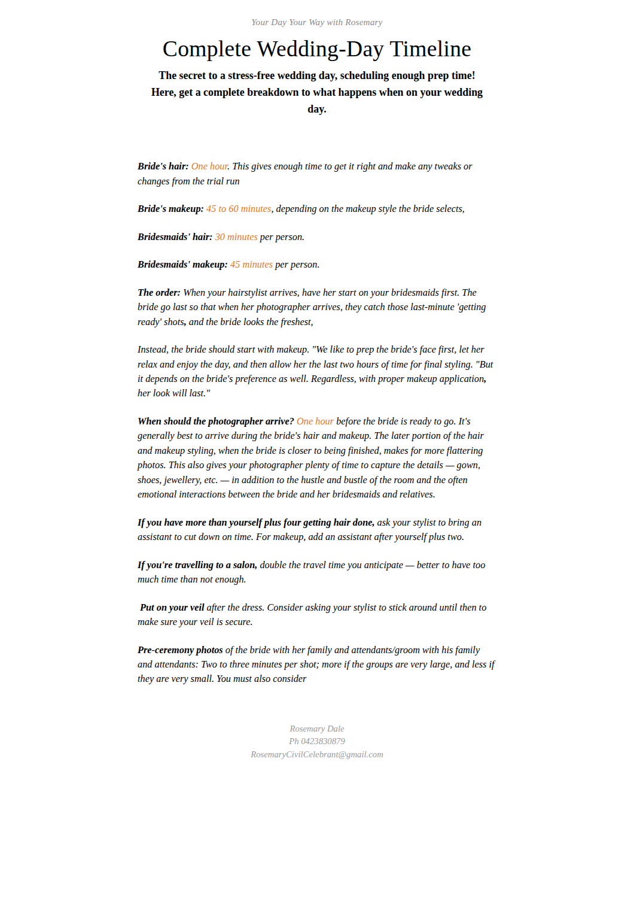Your Day Your Way with Rosemary
Complete Wedding-Day Timeline
The secret to a stress-free wedding day, scheduling enough prep time! Here, get a complete breakdown to what happens when on your wedding day.
Bride's hair: One hour. This gives enough time to get it right and make any tweaks or changes from the trial run
Bride's makeup: 45 to 60 minutes, depending on the makeup style the bride selects,
Bridesmaids' hair: 30 minutes per person.
Bridesmaids' makeup: 45 minutes per person.
The order: When your hairstylist arrives, have her start on your bridesmaids first. The bride go last so that when her photographer arrives, they catch those last-minute 'getting ready' shots, and the bride looks the freshest,
Instead, the bride should start with makeup. "We like to prep the bride's face first, let her relax and enjoy the day, and then allow her the last two hours of time for final styling. "But it depends on the bride's preference as well. Regardless, with proper makeup application, her look will last."
When should the photographer arrive? One hour before the bride is ready to go. It's generally best to arrive during the bride's hair and makeup. The later portion of the hair and makeup styling, when the bride is closer to being finished, makes for more flattering photos. This also gives your photographer plenty of time to capture the details — gown, shoes, jewellery, etc. — in addition to the hustle and bustle of the room and the often emotional interactions between the bride and her bridesmaids and relatives.
If you have more than yourself plus four getting hair done, ask your stylist to bring an assistant to cut down on time. For makeup, add an assistant after yourself plus two.
If you're travelling to a salon, double the travel time you anticipate — better to have too much time than not enough.
Put on your veil after the dress. Consider asking your stylist to stick around until then to make sure your veil is secure.
Pre-ceremony photos of the bride with her family and attendants/groom with his family and attendants: Two to three minutes per shot; more if the groups are very large, and less if they are very small. You must also consider
Rosemary Dale
Ph 0423830879
RosemaryCivilCelebrant@gmail.com